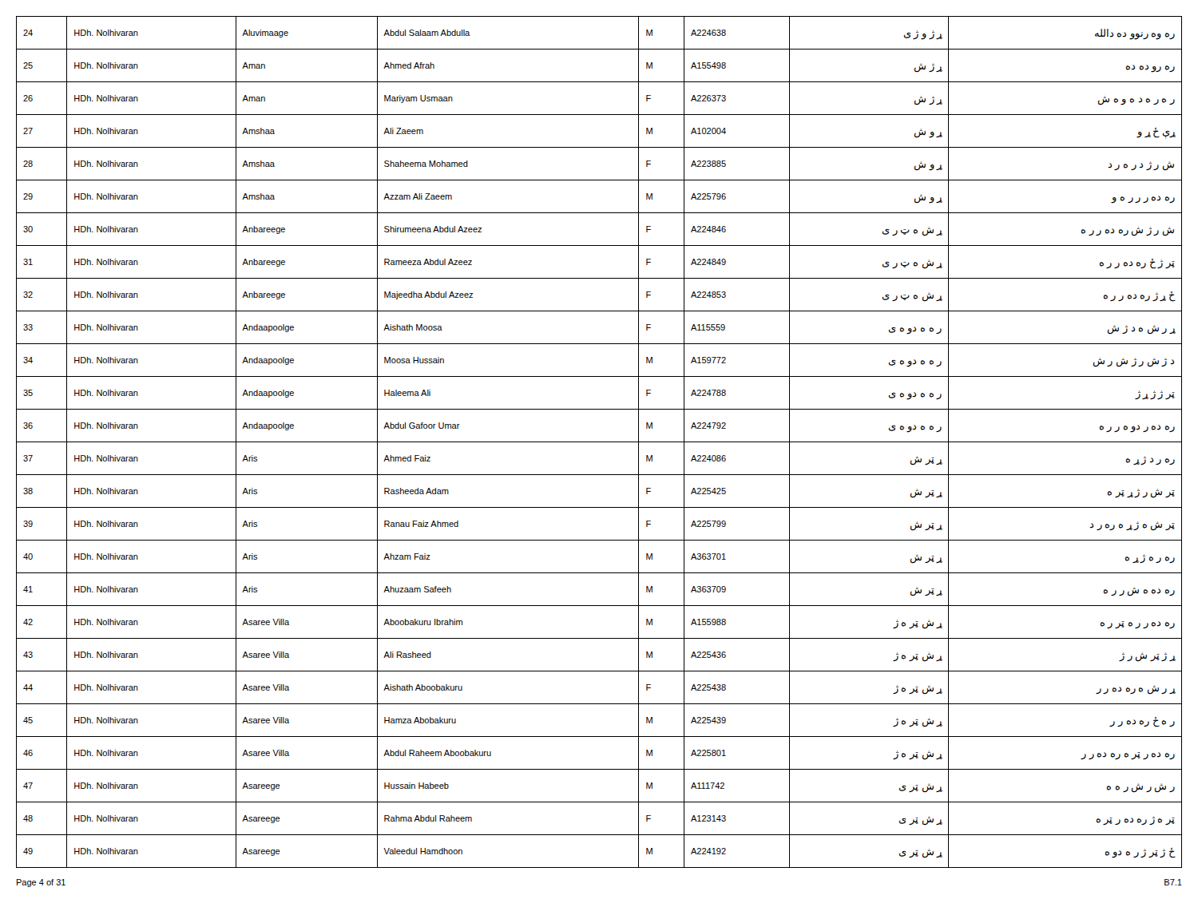| 24 | HDh. Nolhivaran | Aluvimaage | Abdul Salaam Abdulla | M | A224638 | ړ ژ و ژ ی | ره وه رنوو ده دالله |
| 25 | HDh. Nolhivaran | Aman | Ahmed Afrah | M | A155498 | ړ ژ ش | ره رو ده ده |
| 26 | HDh. Nolhivaran | Aman | Mariyam Usmaan | F | A226373 | ړ ژ ش | ر ه ر ه د ه و ه ش |
| 27 | HDh. Nolhivaran | Amshaa | Ali Zaeem | M | A102004 | ړ و ش | ړې ځ ړ و |
| 28 | HDh. Nolhivaran | Amshaa | Shaheema Mohamed | F | A223885 | ړ و ش | ش ر ژ د ر ه ر د |
| 29 | HDh. Nolhivaran | Amshaa | Azzam Ali Zaeem | M | A225796 | ړ و ش | ره ده ر ر ر ه و |
| 30 | HDh. Nolhivaran | Anbareege | Shirumeena Abdul Azeez | F | A224846 | ړ ش ه ټ ر ی | ش ر ژ ش ره ده ر ر ه |
| 31 | HDh. Nolhivaran | Anbareege | Rameeza Abdul Azeez | F | A224849 | ړ ش ه ټ ر ی | ټر ژ ځ ره ده ر ر ه |
| 32 | HDh. Nolhivaran | Anbareege | Majeedha Abdul Azeez | F | A224853 | ړ ش ه ټ ر ی | ځ ړ ژ ره ده ر ر ه |
| 33 | HDh. Nolhivaran | Andaapoolge | Aishath Moosa | F | A115559 | ر ه ه دو ه ی | ړ ر ش ه د ژ ش |
| 34 | HDh. Nolhivaran | Andaapoolge | Moosa Hussain | M | A159772 | ر ه ه دو ه ی | د ژ ش ر ژ ش ر ش |
| 35 | HDh. Nolhivaran | Andaapoolge | Haleema Ali | F | A224788 | ر ه ه دو ه ی | ټر ژ ژ ړ ژ |
| 36 | HDh. Nolhivaran | Andaapoolge | Abdul Gafoor Umar | M | A224792 | ر ه ه دو ه ی | ره ده ر دو ه ر ر ه |
| 37 | HDh. Nolhivaran | Aris | Ahmed Faiz | M | A224086 | ړ ټر ش | ره ر د ژ ړ ه |
| 38 | HDh. Nolhivaran | Aris | Rasheeda Adam | F | A225425 | ړ ټر ش | ټر ش ر ژ ړ ټر ه |
| 39 | HDh. Nolhivaran | Aris | Ranau Faiz Ahmed | F | A225799 | ړ ټر ش | ټر ش ه ژ ړ ه ره ر د |
| 40 | HDh. Nolhivaran | Aris | Ahzam Faiz | M | A363701 | ړ ټر ش | ره ر ه ژ ړ ه |
| 41 | HDh. Nolhivaran | Aris | Ahuzaam Safeeh | M | A363709 | ړ ټر ش | ره ده ه ش ر ر ه |
| 42 | HDh. Nolhivaran | Asaree Villa | Aboobakuru Ibrahim | M | A155988 | ړ ش ټر ه ژ | ره ده ر ر ه ټر ر ه |
| 43 | HDh. Nolhivaran | Asaree Villa | Ali Rasheed | M | A225436 | ړ ش ټر ه ژ | ړ ژ ټر ش ر ژ |
| 44 | HDh. Nolhivaran | Asaree Villa | Aishath Aboobakuru | F | A225438 | ړ ش ټر ه ژ | ړ ر ش ه ره ده ر ر |
| 45 | HDh. Nolhivaran | Asaree Villa | Hamza Abobakuru | M | A225439 | ړ ش ټر ه ژ | ر ه ځ ره ده ر ر |
| 46 | HDh. Nolhivaran | Asaree Villa | Abdul Raheem Aboobakuru | M | A225801 | ړ ش ټر ه ژ | ره ده ر ټر ه ره ده ر ر |
| 47 | HDh. Nolhivaran | Asareege | Hussain Habeeb | M | A111742 | ړ ش ټر ی | ر ش ر ش ر ه ه |
| 48 | HDh. Nolhivaran | Asareege | Rahma Abdul Raheem | F | A123143 | ړ ش ټر ی | ټر ه ژ ره ده ر ټر ه |
| 49 | HDh. Nolhivaran | Asareege | Valeedul Hamdhoon | M | A224192 | ړ ش ټر ی | ځ ژ ټر ژ ر ه دو ه |
Page 4 of 31 B7.1